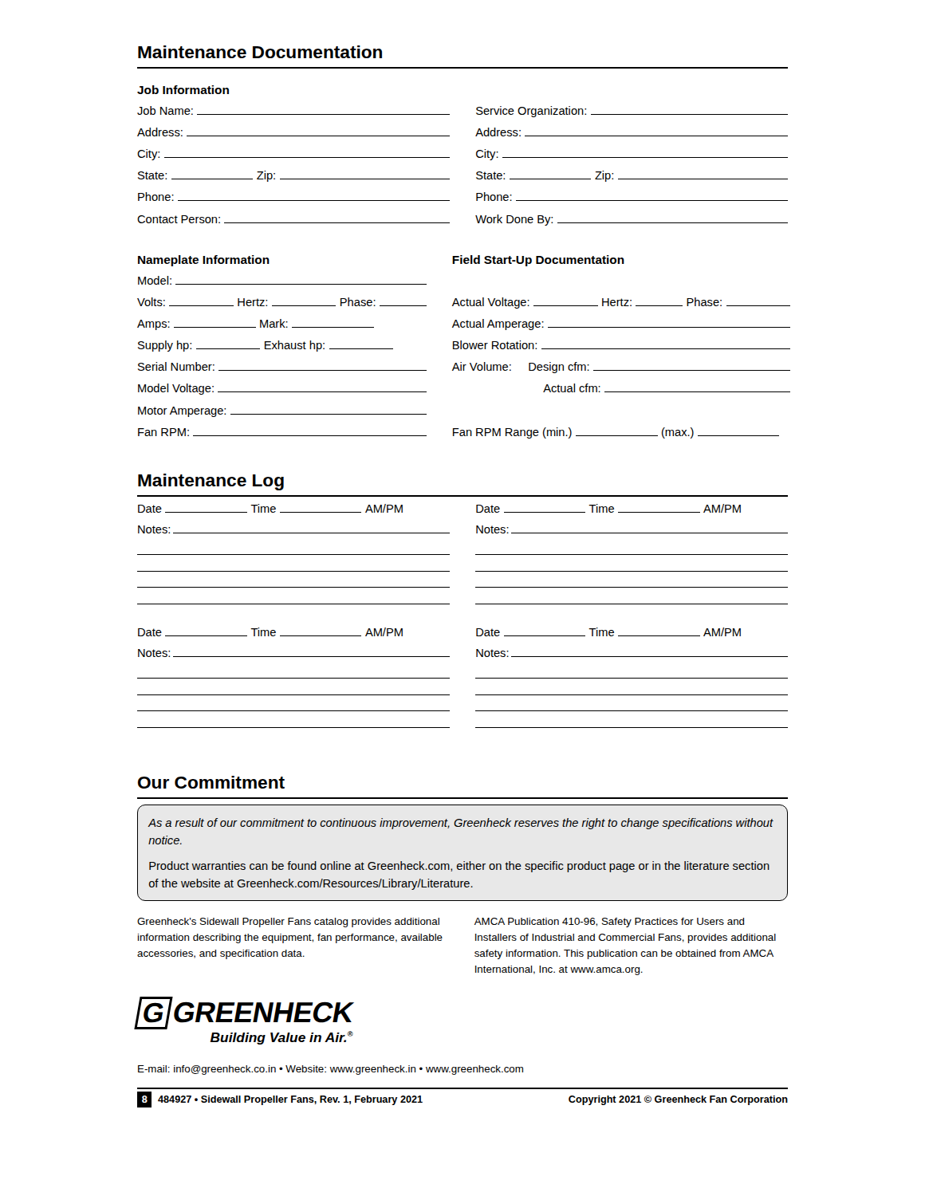Maintenance Documentation
Job Information
Job Name:
Address:
City:
State: Zip:
Phone:
Contact Person:
Service Organization:
Address:
City:
State: Zip:
Phone:
Work Done By:
Nameplate Information
Model:
Volts: Hertz: Phase:
Amps: Mark:
Supply hp: Exhaust hp:
Serial Number:
Model Voltage:
Motor Amperage:
Fan RPM:
Field Start-Up Documentation
spacer
Actual Voltage: Hertz: Phase:
Actual Amperage:
Blower Rotation:
Air Volume: Design cfm:
Actual cfm:
spacer
Fan RPM Range (min.) (max.)
Maintenance Log
Date Time AM/PM
Notes:
Date Time AM/PM
Notes:
Date Time AM/PM
Notes:
Date Time AM/PM
Notes:
Our Commitment
As a result of our commitment to continuous improvement, Greenheck reserves the right to change specifications without notice.
Product warranties can be found online at Greenheck.com, either on the specific product page or in the literature section of the website at Greenheck.com/Resources/Library/Literature.
Greenheck's Sidewall Propeller Fans catalog provides additional information describing the equipment, fan performance, available accessories, and specification data.
AMCA Publication 410-96, Safety Practices for Users and Installers of Industrial and Commercial Fans, provides additional safety information. This publication can be obtained from AMCA International, Inc. at www.amca.org.
G GREENHECK
Building Value in Air.®
E-mail: info@greenheck.co.in • Website: www.greenheck.in • www.greenheck.com
8 484927 • Sidewall Propeller Fans, Rev. 1, February 2021 Copyright 2021 © Greenheck Fan Corporation